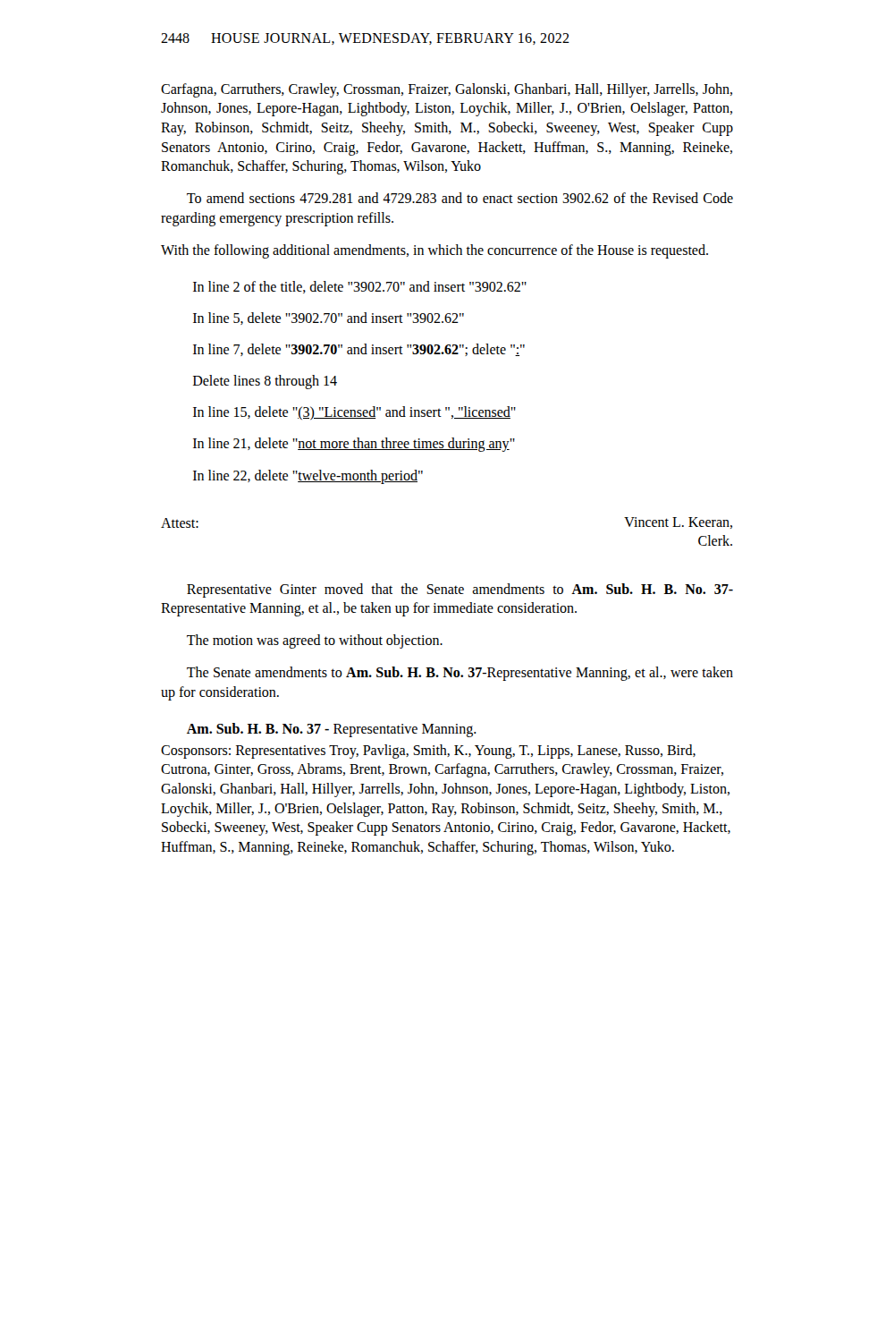2448 HOUSE JOURNAL, WEDNESDAY, FEBRUARY 16, 2022
Carfagna, Carruthers, Crawley, Crossman, Fraizer, Galonski, Ghanbari, Hall, Hillyer, Jarrells, John, Johnson, Jones, Lepore-Hagan, Lightbody, Liston, Loychik, Miller, J., O'Brien, Oelslager, Patton, Ray, Robinson, Schmidt, Seitz, Sheehy, Smith, M., Sobecki, Sweeney, West, Speaker Cupp Senators Antonio, Cirino, Craig, Fedor, Gavarone, Hackett, Huffman, S., Manning, Reineke, Romanchuk, Schaffer, Schuring, Thomas, Wilson, Yuko
To amend sections 4729.281 and 4729.283 and to enact section 3902.62 of the Revised Code regarding emergency prescription refills.
With the following additional amendments, in which the concurrence of the House is requested.
In line 2 of the title, delete "3902.70" and insert "3902.62"
In line 5, delete "3902.70" and insert "3902.62"
In line 7, delete "3902.70" and insert "3902.62"; delete ":"
Delete lines 8 through 14
In line 15, delete "(3) "Licensed" and insert ", "licensed"
In line 21, delete "not more than three times during any"
In line 22, delete "twelve-month period"
Attest: Vincent L. Keeran,
Clerk.
Representative Ginter moved that the Senate amendments to Am. Sub. H. B. No. 37-Representative Manning, et al., be taken up for immediate consideration.
The motion was agreed to without objection.
The Senate amendments to Am. Sub. H. B. No. 37-Representative Manning, et al., were taken up for consideration.
Am. Sub. H. B. No. 37 - Representative Manning.
Cosponsors: Representatives Troy, Pavliga, Smith, K., Young, T., Lipps, Lanese, Russo, Bird, Cutrona, Ginter, Gross, Abrams, Brent, Brown, Carfagna, Carruthers, Crawley, Crossman, Fraizer, Galonski, Ghanbari, Hall, Hillyer, Jarrells, John, Johnson, Jones, Lepore-Hagan, Lightbody, Liston, Loychik, Miller, J., O'Brien, Oelslager, Patton, Ray, Robinson, Schmidt, Seitz, Sheehy, Smith, M., Sobecki, Sweeney, West, Speaker Cupp Senators Antonio, Cirino, Craig, Fedor, Gavarone, Hackett, Huffman, S., Manning, Reineke, Romanchuk, Schaffer, Schuring, Thomas, Wilson, Yuko.